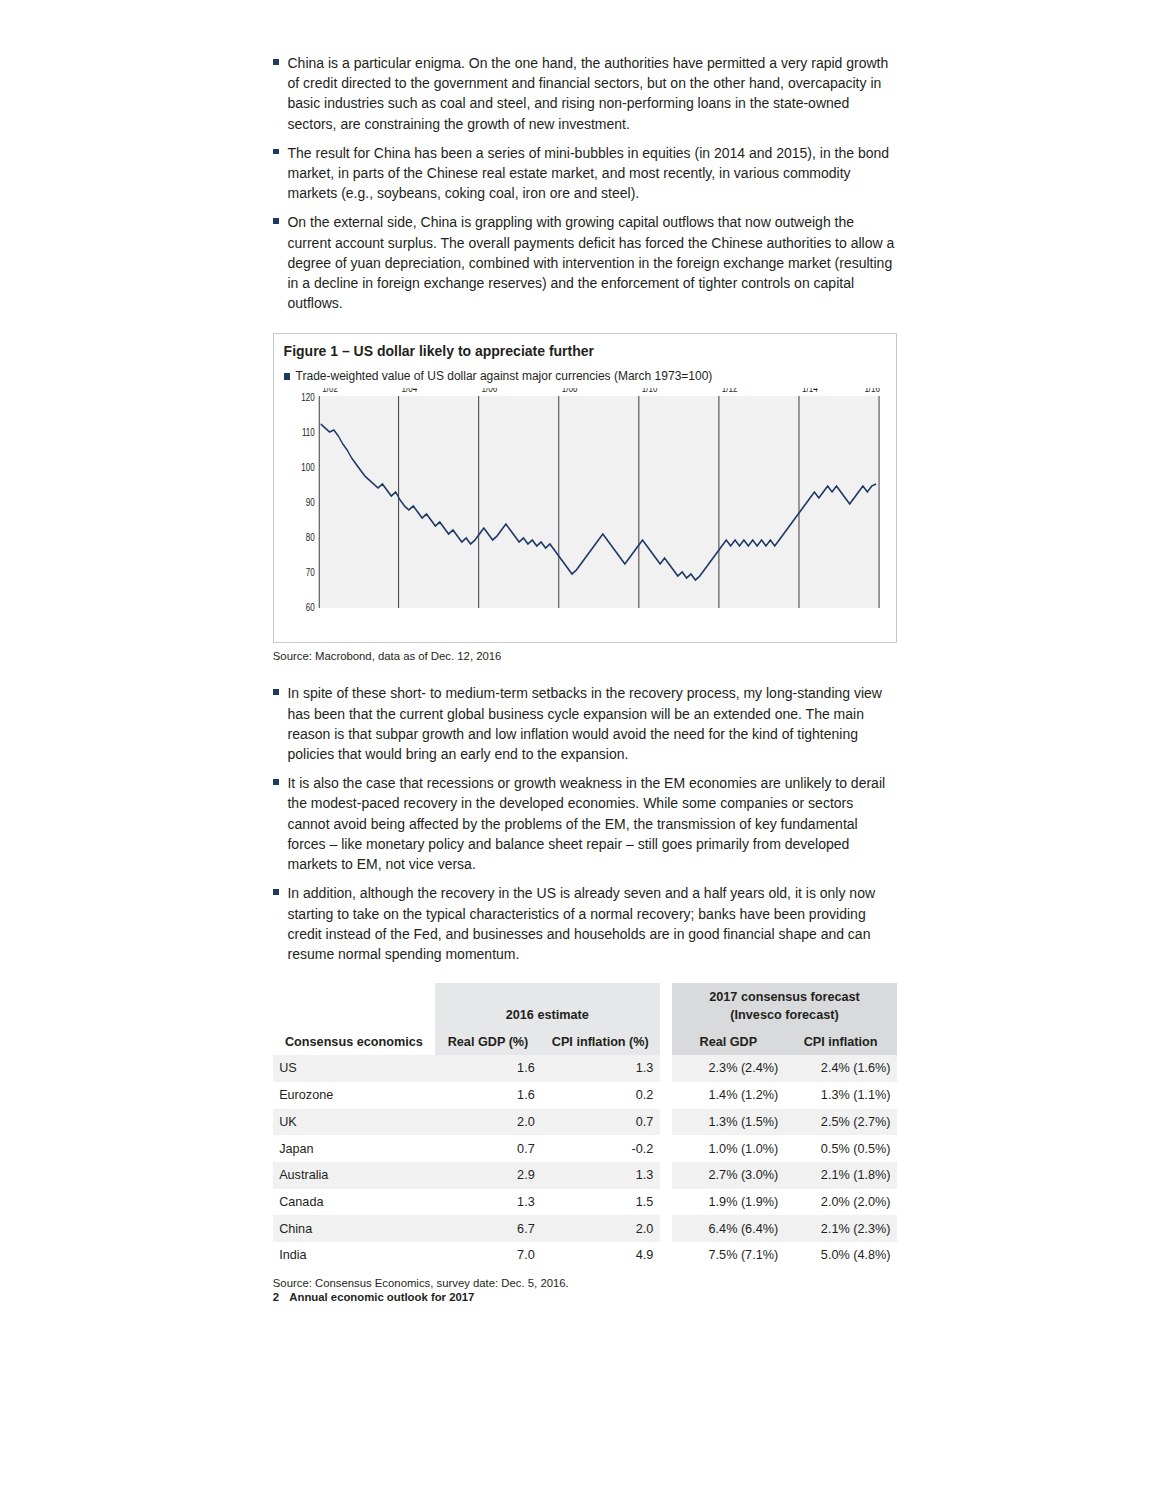China is a particular enigma. On the one hand, the authorities have permitted a very rapid growth of credit directed to the government and financial sectors, but on the other hand, overcapacity in basic industries such as coal and steel, and rising non-performing loans in the state-owned sectors, are constraining the growth of new investment.
The result for China has been a series of mini-bubbles in equities (in 2014 and 2015), in the bond market, in parts of the Chinese real estate market, and most recently, in various commodity markets (e.g., soybeans, coking coal, iron ore and steel).
On the external side, China is grappling with growing capital outflows that now outweigh the current account surplus. The overall payments deficit has forced the Chinese authorities to allow a degree of yuan depreciation, combined with intervention in the foreign exchange market (resulting in a decline in foreign exchange reserves) and the enforcement of tighter controls on capital outflows.
Figure 1 – US dollar likely to appreciate further
Trade-weighted value of US dollar against major currencies (March 1973=100)
120 110 100 90 80 70 60 1/02 1/04 1/06 1/08 1/10 1/12 1/14 1/16
Source: Macrobond, data as of Dec. 12, 2016
In spite of these short- to medium-term setbacks in the recovery process, my long-standing view has been that the current global business cycle expansion will be an extended one. The main reason is that subpar growth and low inflation would avoid the need for the kind of tightening policies that would bring an early end to the expansion.
It is also the case that recessions or growth weakness in the EM economies are unlikely to derail the modest-paced recovery in the developed economies. While some companies or sectors cannot avoid being affected by the problems of the EM, the transmission of key fundamental forces – like monetary policy and balance sheet repair – still goes primarily from developed markets to EM, not vice versa.
In addition, although the recovery in the US is already seven and a half years old, it is only now starting to take on the typical characteristics of a normal recovery; banks have been providing credit instead of the Fed, and businesses and households are in good financial shape and can resume normal spending momentum.
| | 2016 estimate | | 2017 consensus forecast (Invesco forecast) |
| --- | --- | --- | --- |
| Consensus economics | Real GDP (%) | CPI inflation (%) | | Real GDP | CPI inflation |
| US | 1.6 | 1.3 | | 2.3% (2.4%) | 2.4% (1.6%) |
| Eurozone | 1.6 | 0.2 | | 1.4% (1.2%) | 1.3% (1.1%) |
| UK | 2.0 | 0.7 | | 1.3% (1.5%) | 2.5% (2.7%) |
| Japan | 0.7 | -0.2 | | 1.0% (1.0%) | 0.5% (0.5%) |
| Australia | 2.9 | 1.3 | | 2.7% (3.0%) | 2.1% (1.8%) |
| Canada | 1.3 | 1.5 | | 1.9% (1.9%) | 2.0% (2.0%) |
| China | 6.7 | 2.0 | | 6.4% (6.4%) | 2.1% (2.3%) |
| India | 7.0 | 4.9 | | 7.5% (7.1%) | 5.0% (4.8%) |
Source: Consensus Economics, survey date: Dec. 5, 2016.
2 Annual economic outlook for 2017